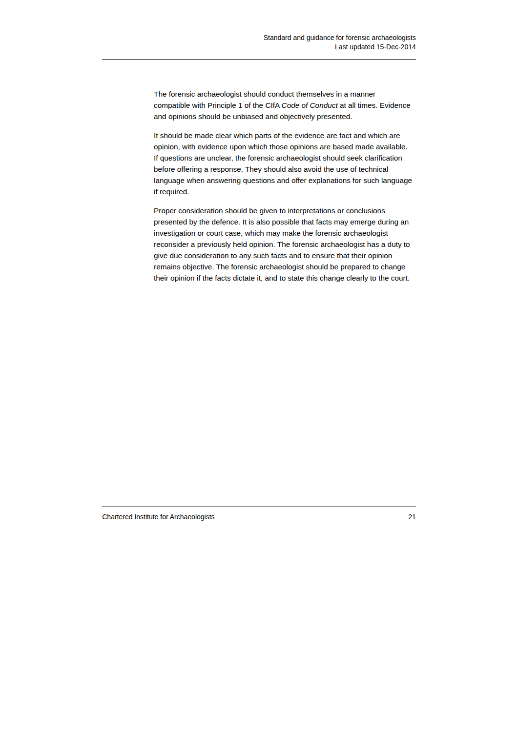Standard and guidance for forensic archaeologists Last updated 15-Dec-2014
The forensic archaeologist should conduct themselves in a manner compatible with Principle 1 of the CIfA Code of Conduct at all times. Evidence and opinions should be unbiased and objectively presented.
It should be made clear which parts of the evidence are fact and which are opinion, with evidence upon which those opinions are based made available. If questions are unclear, the forensic archaeologist should seek clarification before offering a response. They should also avoid the use of technical language when answering questions and offer explanations for such language if required.
Proper consideration should be given to interpretations or conclusions presented by the defence. It is also possible that facts may emerge during an investigation or court case, which may make the forensic archaeologist reconsider a previously held opinion. The forensic archaeologist has a duty to give due consideration to any such facts and to ensure that their opinion remains objective. The forensic archaeologist should be prepared to change their opinion if the facts dictate it, and to state this change clearly to the court.
Chartered Institute for Archaeologists 21